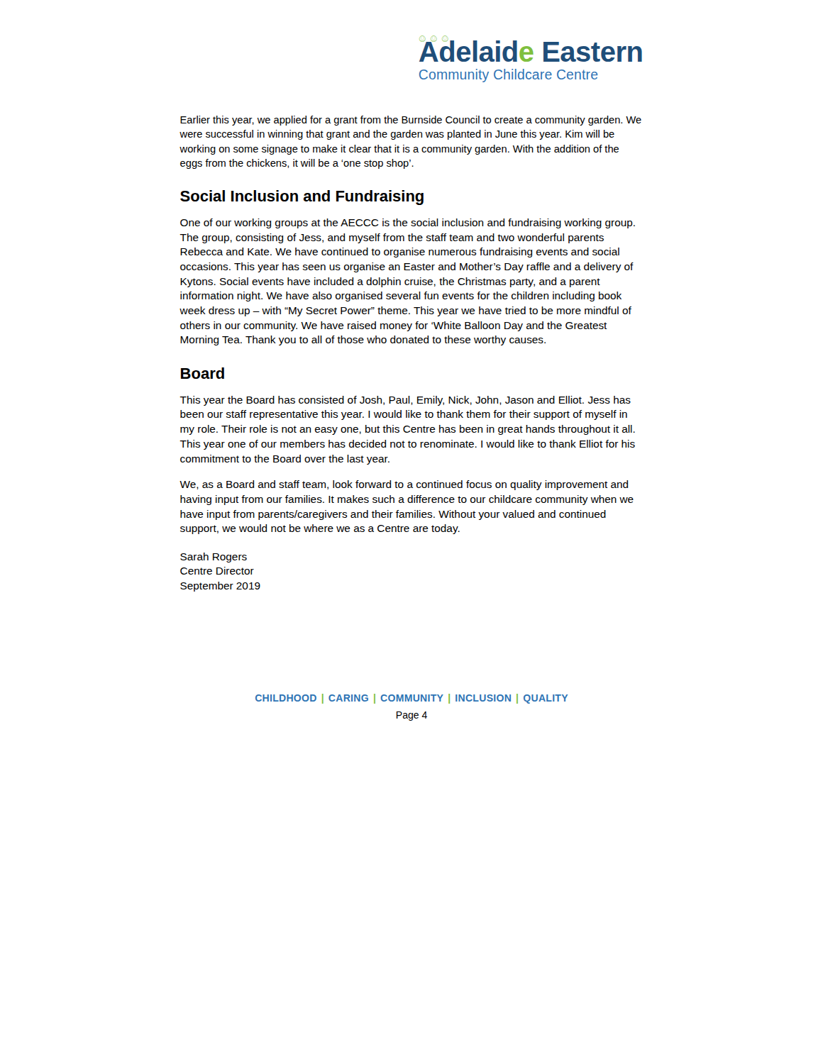☺☺☺
Adelaide Eastern
Community Childcare Centre
Earlier this year, we applied for a grant from the Burnside Council to create a community garden. We were successful in winning that grant and the garden was planted in June this year. Kim will be working on some signage to make it clear that it is a community garden. With the addition of the eggs from the chickens, it will be a ‘one stop shop’.
Social Inclusion and Fundraising
One of our working groups at the AECCC is the social inclusion and fundraising working group. The group, consisting of Jess, and myself from the staff team and two wonderful parents Rebecca and Kate. We have continued to organise numerous fundraising events and social occasions. This year has seen us organise an Easter and Mother’s Day raffle and a delivery of Kytons. Social events have included a dolphin cruise, the Christmas party, and a parent information night. We have also organised several fun events for the children including book week dress up – with “My Secret Power” theme. This year we have tried to be more mindful of others in our community. We have raised money for ‘White Balloon Day and the Greatest Morning Tea. Thank you to all of those who donated to these worthy causes.
Board
This year the Board has consisted of Josh, Paul, Emily, Nick, John, Jason and Elliot. Jess has been our staff representative this year. I would like to thank them for their support of myself in my role. Their role is not an easy one, but this Centre has been in great hands throughout it all. This year one of our members has decided not to renominate. I would like to thank Elliot for his commitment to the Board over the last year.
We, as a Board and staff team, look forward to a continued focus on quality improvement and having input from our families. It makes such a difference to our childcare community when we have input from parents/caregivers and their families. Without your valued and continued support, we would not be where we as a Centre are today.
Sarah Rogers
Centre Director
September 2019
CHILDHOOD|CARING|COMMUNITY|INCLUSION|QUALITY
Page 4